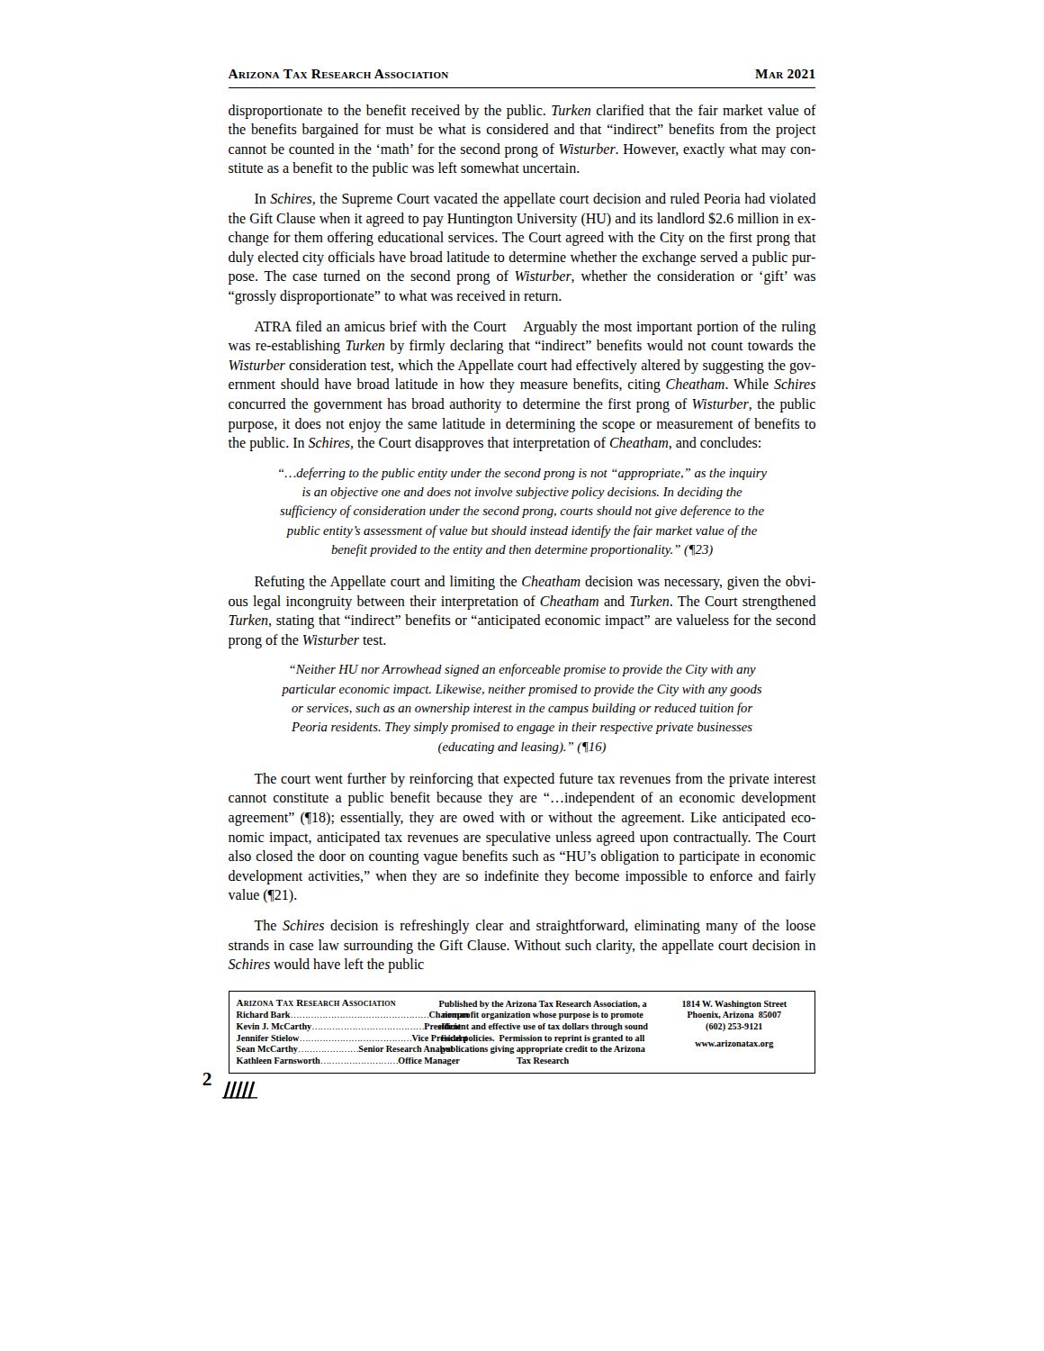Arizona Tax Research Association
Mar 2021
disproportionate to the benefit received by the public. Turken clarified that the fair market value of the benefits bargained for must be what is considered and that “indirect” benefits from the project cannot be counted in the ‘math’ for the second prong of Wisturber. However, exactly what may constitute as a benefit to the public was left somewhat uncertain.
In Schires, the Supreme Court vacated the appellate court decision and ruled Peoria had violated the Gift Clause when it agreed to pay Huntington University (HU) and its landlord $2.6 million in exchange for them offering educational services. The Court agreed with the City on the first prong that duly elected city officials have broad latitude to determine whether the exchange served a public purpose. The case turned on the second prong of Wisturber, whether the consideration or ‘gift’ was “grossly disproportionate” to what was received in return.
ATRA filed an amicus brief with the Court Arguably the most important portion of the ruling was re-establishing Turken by firmly declaring that “indirect” benefits would not count towards the Wisturber consideration test, which the Appellate court had effectively altered by suggesting the government should have broad latitude in how they measure benefits, citing Cheatham. While Schires concurred the government has broad authority to determine the first prong of Wisturber, the public purpose, it does not enjoy the same latitude in determining the scope or measurement of benefits to the public. In Schires, the Court disapproves that interpretation of Cheatham, and concludes:
“…deferring to the public entity under the second prong is not “appropriate,” as the inquiry is an objective one and does not involve subjective policy decisions. In deciding the sufficiency of consideration under the second prong, courts should not give deference to the public entity’s assessment of value but should instead identify the fair market value of the benefit provided to the entity and then determine proportionality.” (¶23)
Refuting the Appellate court and limiting the Cheatham decision was necessary, given the obvious legal incongruity between their interpretation of Cheatham and Turken. The Court strengthened Turken, stating that “indirect” benefits or “anticipated economic impact” are valueless for the second prong of the Wisturber test.
“Neither HU nor Arrowhead signed an enforceable promise to provide the City with any particular economic impact. Likewise, neither promised to provide the City with any goods or services, such as an ownership interest in the campus building or reduced tuition for Peoria residents. They simply promised to engage in their respective private businesses (educating and leasing).” (¶16)
The court went further by reinforcing that expected future tax revenues from the private interest cannot constitute a public benefit because they are “…independent of an economic development agreement” (¶18); essentially, they are owed with or without the agreement. Like anticipated economic impact, anticipated tax revenues are speculative unless agreed upon contractually. The Court also closed the door on counting vague benefits such as “HU’s obligation to participate in economic development activities,” when they are so indefinite they become impossible to enforce and fairly value (¶21).
The Schires decision is refreshingly clear and straightforward, eliminating many of the loose strands in case law surrounding the Gift Clause. Without such clarity, the appellate court decision in Schires would have left the public
Arizona Tax Research Association
Richard Bark…………………………………………Chairman
Kevin J. McCarthy…………………………………President
Jennifer Stielow…………………………………Vice President
Sean McCarthy…………………Senior Research Analyst
Kathleen Farnsworth………………………Office Manager
Published by the Arizona Tax Research Association, a nonprofit organization whose purpose is to promote efficient and effective use of tax dollars through sound fiscal policies. Permission to reprint is granted to all publications giving appropriate credit to the Arizona Tax Research
1814 W. Washington Street
Phoenix, Arizona 85007
(602) 253-9121
www.arizonatax.org
2